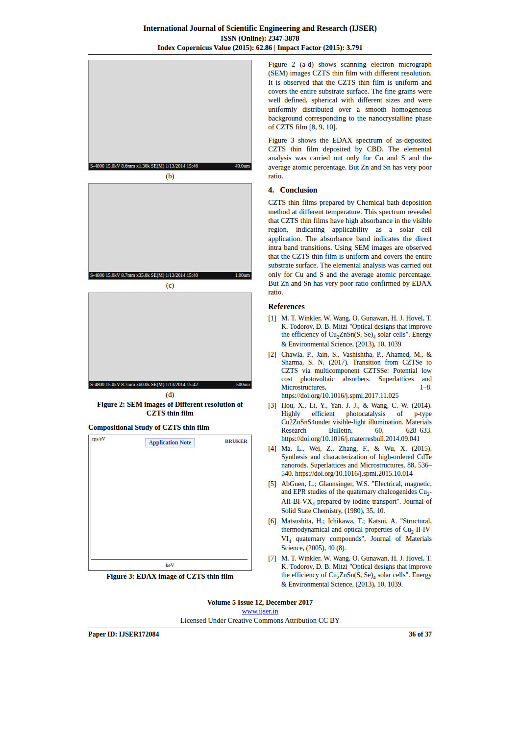International Journal of Scientific Engineering and Research (IJSER)
ISSN (Online): 2347-3878
Index Copernicus Value (2015): 62.86 | Impact Factor (2015): 3.791
S-4800 15.0kV 8.6mm x1.30k SE(M) 1/13/2014 15:4640.0um
(b)
S-4800 15.0kV 8.7mm x35.0k SE(M) 1/13/2014 15:401.00um
(c)
S-4800 15.0kV 8.7mm x60.0k SE(M) 1/13/2014 15:42500nm
(d)
Figure 2: SEM images of Different resolution of CZTS thin film
Compositional Study of CZTS thin film
Application Note
BRUKER
cps/eV
keV
Figure 3: EDAX image of CZTS thin film
Figure 2 (a-d) shows scanning electron micrograph (SEM) images CZTS thin film with different resolution. It is observed that the CZTS thin film is uniform and covers the entire substrate surface. The fine grains were well defined, spherical with different sizes and were uniformly distributed over a smooth homogeneous background corresponding to the nanocrystalline phase of CZTS film [8, 9, 10].
Figure 3 shows the EDAX spectrum of as-deposited CZTS thin film deposited by CBD. The elemental analysis was carried out only for Cu and S and the average atomic percentage. But Zn and Sn has very poor ratio.
4. Conclusion
CZTS thin films prepared by Chemical bath deposition method at different temperature. This spectrum revealed that CZTS thin films have high absorbance in the visible region, indicating applicability as a solar cell application. The absorbance band indicates the direct intra band transitions. Using SEM images are observed that the CZTS thin film is uniform and covers the entire substrate surface. The elemental analysis was carried out only for Cu and S and the average atomic percentage. But Zn and Sn has very poor ratio confirmed by EDAX ratio.
References
M. T. Winkler, W. Wang, O. Gunawan, H. J. Hovel, T. K. Todorov, D. B. Mitzi "Optical designs that improve the efficiency of Cu2ZnSn(S, Se)4 solar cells". Energy & Environmental Science, (2013), 10, 1039
Chawla, P., Jain, S., Vashishtha, P., Ahamed, M., & Sharma, S. N. (2017). Transition from CZTSe to CZTS via multicomponent CZTSSe: Potential low cost photovoltaic absorbers. Superlattices and Microstructures, 1–8. https://doi.org/10.1016/j.spmi.2017.11.025
Hou, X., Li, Y., Yan, J. J., & Wang, C. W. (2014). Highly efficient photocatalysis of p-type Cu2ZnSnS4under visible-light illumination. Materials Research Bulletin, 60, 628–633. https://doi.org/10.1016/j.materresbull.2014.09.041
Ma, L., Wei, Z., Zhang, F., & Wu, X. (2015). Synthesis and characterization of high-ordered CdTe nanorods. Superlattices and Microstructures, 88, 536–540. https://doi.org/10.1016/j.spmi.2015.10.014
AbGuen, L.; Glaunsinger, W.S. "Electrical, magnetic, and EPR studies of the quaternary chalcogenides Cu2-AII-BI-VX4 prepared by iodine transport". Journal of Solid State Chemistry, (1980), 35, 10.
Matsushita, H.; Ichikawa, T.; Katsui, A. "Structural, thermodynamical and optical properties of Cu2-II-IV-VI4 quaternary compounds", Journal of Materials Science, (2005), 40 (8).
M. T. Winkler, W. Wang, O. Gunawan, H. J. Hovel, T. K. Todorov, D. B. Mitzi "Optical designs that improve the efficiency of Cu2ZnSn(S, Se)4 solar cells". Energy & Environmental Science, (2013), 10, 1039.
Volume 5 Issue 12, December 2017
www.ijser.in
Licensed Under Creative Commons Attribution CC BY
Paper ID: IJSER172084 36 of 37